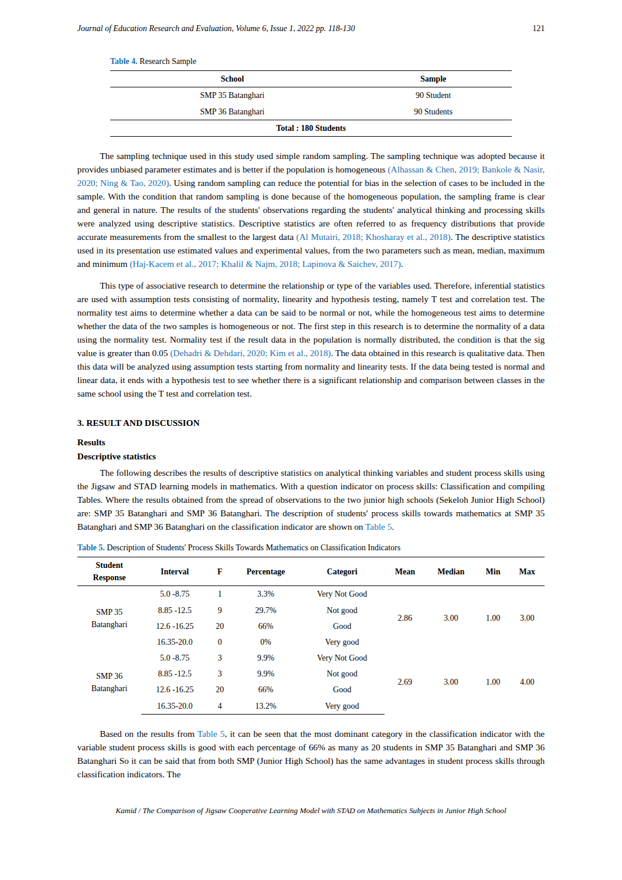Journal of Education Research and Evaluation, Volume 6, Issue 1, 2022 pp. 118-130 121
Table 4. Research Sample
| School | Sample |
| --- | --- |
| SMP 35 Batanghari | 90 Student |
| SMP 36 Batanghari | 90 Students |
| Total : 180 Students |
The sampling technique used in this study used simple random sampling. The sampling technique was adopted because it provides unbiased parameter estimates and is better if the population is homogeneous (Alhassan & Chen, 2019; Bankole & Nasir, 2020; Ning & Tao, 2020). Using random sampling can reduce the potential for bias in the selection of cases to be included in the sample. With the condition that random sampling is done because of the homogeneous population, the sampling frame is clear and general in nature. The results of the students' observations regarding the students' analytical thinking and processing skills were analyzed using descriptive statistics. Descriptive statistics are often referred to as frequency distributions that provide accurate measurements from the smallest to the largest data (Al Mutairi, 2018; Khosharay et al., 2018). The descriptive statistics used in its presentation use estimated values and experimental values, from the two parameters such as mean, median, maximum and minimum (Haj-Kacem et al., 2017; Khalil & Najm, 2018; Lapinova & Saichev, 2017).
This type of associative research to determine the relationship or type of the variables used. Therefore, inferential statistics are used with assumption tests consisting of normality, linearity and hypothesis testing, namely T test and correlation test. The normality test aims to determine whether a data can be said to be normal or not, while the homogeneous test aims to determine whether the data of the two samples is homogeneous or not. The first step in this research is to determine the normality of a data using the normality test. Normality test if the result data in the population is normally distributed, the condition is that the sig value is greater than 0.05 (Dehadri & Dehdari, 2020; Kim et al., 2018). The data obtained in this research is qualitative data. Then this data will be analyzed using assumption tests starting from normality and linearity tests. If the data being tested is normal and linear data, it ends with a hypothesis test to see whether there is a significant relationship and comparison between classes in the same school using the T test and correlation test.
3. RESULT AND DISCUSSION
Results
Descriptive statistics
The following describes the results of descriptive statistics on analytical thinking variables and student process skills using the Jigsaw and STAD learning models in mathematics. With a question indicator on process skills: Classification and compiling Tables. Where the results obtained from the spread of observations to the two junior high schools (Sekeloh Junior High School) are: SMP 35 Batanghari and SMP 36 Batanghari. The description of students' process skills towards mathematics at SMP 35 Batanghari and SMP 36 Batanghari on the classification indicator are shown on Table 5.
Table 5. Description of Students' Process Skills Towards Mathematics on Classification Indicators
| Student Response | Interval | F | Percentage | Categori | Mean | Median | Min | Max |
| --- | --- | --- | --- | --- | --- | --- | --- | --- |
| SMP 35 Batanghari | 5.0 -8.75 | 1 | 3.3% | Very Not Good | 2.86 | 3.00 | 1.00 | 3.00 |
| 8.85 -12.5 | 9 | 29.7% | Not good |
| 12.6 -16.25 | 20 | 66% | Good |
| 16.35-20.0 | 0 | 0% | Very good |
| SMP 36 Batanghari | 5.0 -8.75 | 3 | 9.9% | Very Not Good | 2.69 | 3.00 | 1.00 | 4.00 |
| 8.85 -12.5 | 3 | 9.9% | Not good |
| 12.6 -16.25 | 20 | 66% | Good |
| 16.35-20.0 | 4 | 13.2% | Very good |
Based on the results from Table 5, it can be seen that the most dominant category in the classification indicator with the variable student process skills is good with each percentage of 66% as many as 20 students in SMP 35 Batanghari and SMP 36 Batanghari So it can be said that from both SMP (Junior High School) has the same advantages in student process skills through classification indicators. The
Kamid / The Comparison of Jigsaw Cooperative Learning Model with STAD on Mathematics Subjects in Junior High School